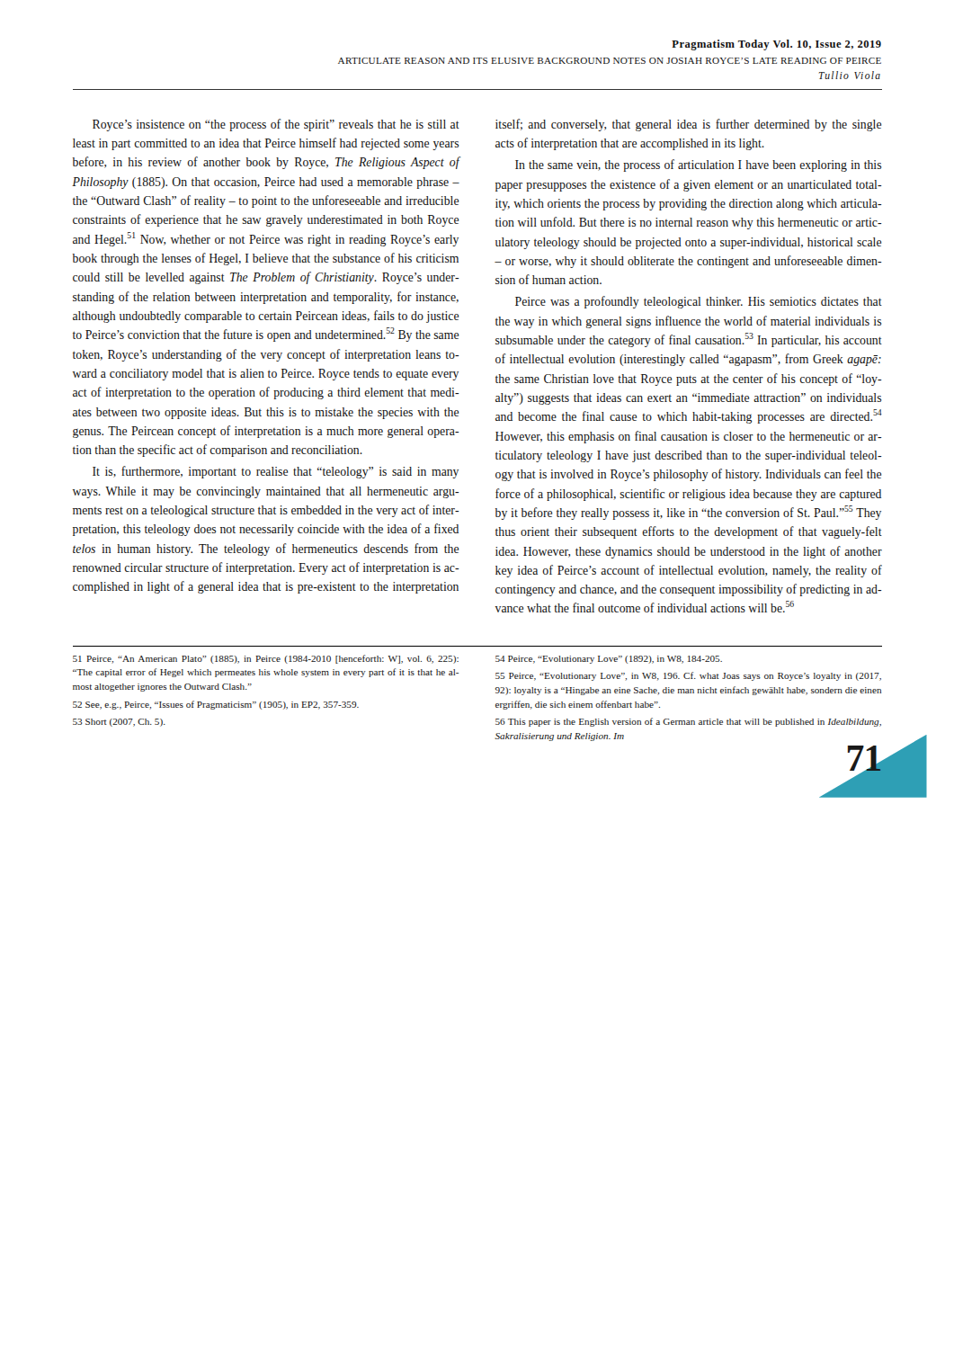Pragmatism Today Vol. 10, Issue 2, 2019
Articulate Reason and Its Elusive Background Notes on Josiah Royce’s Late Reading of Peirce
Tullio Viola
Royce’s insistence on “the process of the spirit” reveals that he is still at least in part committed to an idea that Peirce himself had rejected some years before, in his review of another book by Royce, The Religious Aspect of Philosophy (1885). On that occasion, Peirce had used a memorable phrase – the “Outward Clash” of reality – to point to the unforeseeable and irreducible constraints of experience that he saw gravely underestimated in both Royce and Hegel.51 Now, whether or not Peirce was right in reading Royce’s early book through the lenses of Hegel, I believe that the substance of his criticism could still be levelled against The Problem of Christianity. Royce’s understanding of the relation between interpretation and temporality, for instance, although undoubtedly comparable to certain Peircean ideas, fails to do justice to Peirce’s conviction that the future is open and undetermined.52 By the same token, Royce’s understanding of the very concept of interpretation leans toward a conciliatory model that is alien to Peirce. Royce tends to equate every act of interpretation to the operation of producing a third element that mediates between two opposite ideas. But this is to mistake the species with the genus. The Peircean concept of interpretation is a much more general operation than the specific act of comparison and reconciliation.
It is, furthermore, important to realise that “teleology” is said in many ways. While it may be convincingly maintained that all hermeneutic arguments rest on a teleological structure that is embedded in the very act of interpretation, this teleology does not necessarily coincide with the idea of a fixed telos in human history. The teleology of hermeneutics descends from the renowned circular structure of interpretation. Every act of interpretation is accomplished in light of a general idea that is pre-existent to the interpretation itself; and conversely, that general idea is further determined by the single acts of interpretation that are accomplished in its light.
In the same vein, the process of articulation I have been exploring in this paper presupposes the existence of a given element or an unarticulated totality, which orients the process by providing the direction along which articulation will unfold. But there is no internal reason why this hermeneutic or articulatory teleology should be projected onto a super-individual, historical scale – or worse, why it should obliterate the contingent and unforeseeable dimension of human action.
Peirce was a profoundly teleological thinker. His semiotics dictates that the way in which general signs influence the world of material individuals is subsumable under the category of final causation.53 In particular, his account of intellectual evolution (interestingly called “agapasm”, from Greek agapē: the same Christian love that Royce puts at the center of his concept of “loyalty”) suggests that ideas can exert an “immediate attraction” on individuals and become the final cause to which habit-taking processes are directed.54 However, this emphasis on final causation is closer to the hermeneutic or articulatory teleology I have just described than to the super-individual teleology that is involved in Royce’s philosophy of history. Individuals can feel the force of a philosophical, scientific or religious idea because they are captured by it before they really possess it, like in “the conversion of St. Paul.”55 They thus orient their subsequent efforts to the development of that vaguely-felt idea. However, these dynamics should be understood in the light of another key idea of Peirce’s account of intellectual evolution, namely, the reality of contingency and chance, and the consequent impossibility of predicting in advance what the final outcome of individual actions will be.56
51 Peirce, “An American Plato” (1885), in Peirce (1984-2010 [henceforth: W], vol. 6, 225): “The capital error of Hegel which permeates his whole system in every part of it is that he almost altogether ignores the Outward Clash.”
52 See, e.g., Peirce, “Issues of Pragmaticism” (1905), in EP2, 357-359.
53 Short (2007, Ch. 5).
54 Peirce, “Evolutionary Love” (1892), in W8, 184-205.
55 Peirce, “Evolutionary Love”, in W8, 196. Cf. what Joas says on Royce’s loyalty in (2017, 92): loyalty is a “Hingabe an eine Sache, die man nicht einfach gewählt habe, sondern die einen ergriffen, die sich einem offenbart habe”.
56 This paper is the English version of a German article that will be published in Idealbildung, Sakralisierung und Religion. Im
71